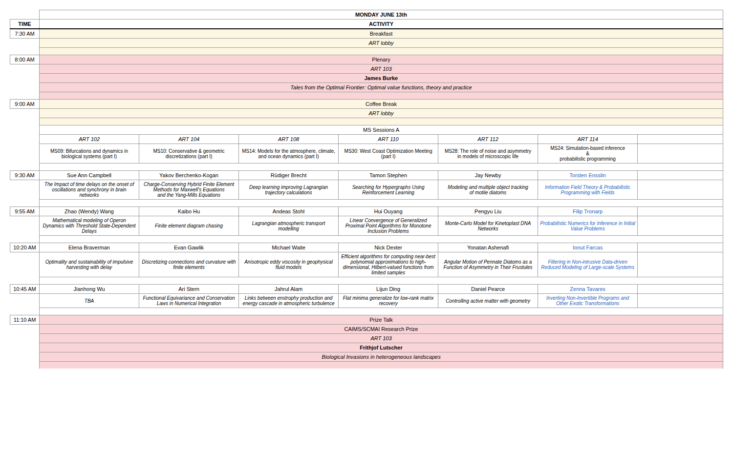| | MONDAY JUNE 13th |
| TIME | ACTIVITY |
| 7:30 AM | Breakfast |
| | ART lobby |
| 8:00 AM | Plenary |
| | ART 103 |
| | James Burke |
| | Tales from the Optimal Frontier: Optimal value functions, theory and practice |
| 9:00 AM | Coffee Break |
| | ART lobby |
| | MS Sessions A |
| | ART 102 | ART 104 | ART 108 | ART 110 | ART 112 | ART 114 | |
| | MS09: Bifurcations and dynamics in biological systems (part I) | MS10: Conservative & geometric discretizations (part I) | MS14: Models for the atmosphere, climate, and ocean dynamics (part I) | MS30: West Coast Optimization Meeting (part I) | MS28: The role of noise and asymmetry in models of microscopic life | MS24: Simulation-based inference & probabilistic programming | |
| 9:30 AM | Sue Ann Campbell | Yakov Berchenko-Kogan | Rüdiger Brecht | Tamon Stephen | Jay Newby | Torsten Ensslin | |
| | The Impact of time delays on the onset of oscillations and synchrony in brain networks | Charge-Conserving Hybrid Finite Element Methods for Maxwell's Equations and the Yang-Mills Equations | Deep learning improving Lagrangian trajectory calculations | Searching for Hypergraphs Using Reinforcement Learning | Modeling and multiple object tracking of motile diatoms | Information Field Theory & Probabilistic Programming with Fields | |
| 9:55 AM | Zhao (Wendy) Wang | Kaibo Hu | Andeas Stohl | Hui Ouyang | Pengyu Liu | Filip Tronarp | |
| | Mathematical modeling of Operon Dynamics with Threshold State-Dependent Delays | Finite element diagram chasing | Lagrangian atmospheric transport modelling | Linear Convergence of Generalized Proximal Point Algorithms for Monotone Inclusion Problems | Monte-Carlo Model for Kinetoplast DNA Networks | Probabilistic Numerics for Inference in Initial Value Problems | |
| 10:20 AM | Elena Braverman | Evan Gawlik | Michael Waite | Nick Dexter | Yonatan Ashenafi | Ionut Farcas | |
| | Optimality and sustainability of impulsive harvesting with delay | Discretizing connections and curvature with finite elements | Anisotropic eddy viscosity in geophysical fluid models | Efficient algorithms for computing near-best polynomial approximations to high-dimensional, Hilbert-valued functions from limited samples | Angular Motion of Pennate Diatoms as a Function of Asymmetry in Their Frustules | Filtering in Non-intrusive Data-driven Reduced Modeling of Large-scale Systems | |
| 10:45 AM | Jianhong Wu | Ari Stern | Jahrul Alam | Lijun Ding | Daniel Pearce | Zenna Tavares | |
| | TBA | Functional Equivariance and Conservation Laws in Numerical Integration | Links between enstrophy production and energy cascade in atmospheric turbulence | Flat minima generalize for low-rank matrix recovery | Controlling active matter with geometry | Inverting Non-Invertible Programs and Other Exotic Transformations | |
| 11:10 AM | Prize Talk |
| | CAIMS/SCMAI Research Prize |
| | ART 103 |
| | Frithjof Lutscher |
| | Biological Invasions in heterogeneous landscapes |